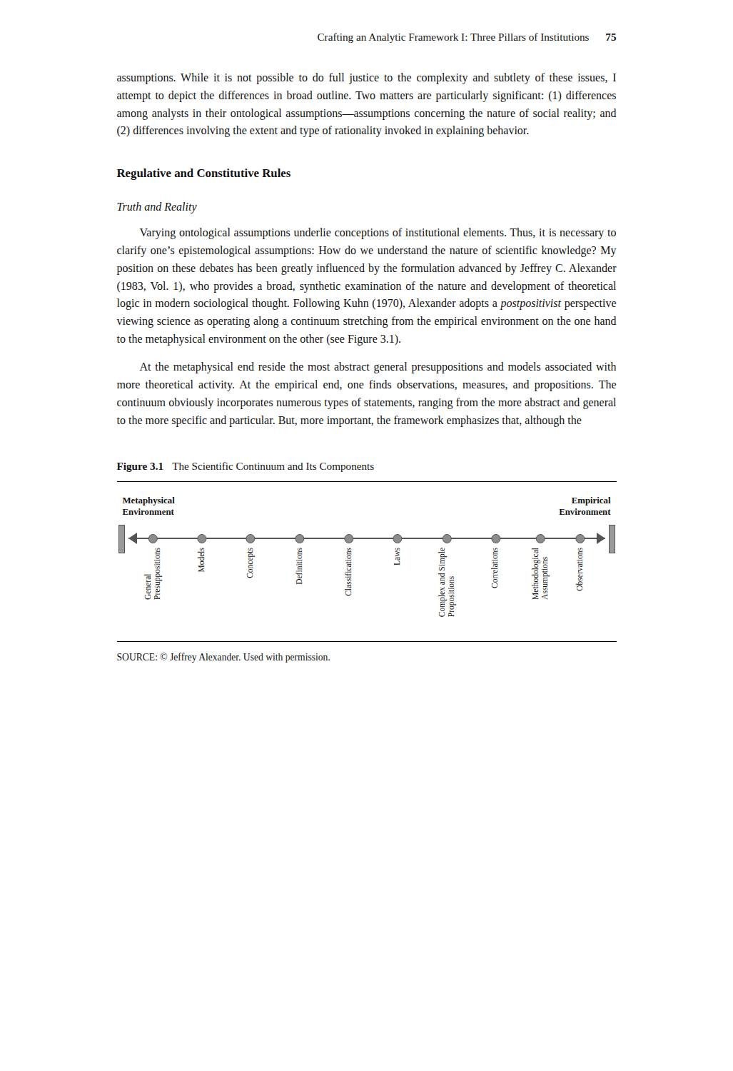Crafting an Analytic Framework I: Three Pillars of Institutions 75
assumptions. While it is not possible to do full justice to the complexity and subtlety of these issues, I attempt to depict the differences in broad outline. Two matters are particularly significant: (1) differences among analysts in their ontological assumptions—assumptions concerning the nature of social reality; and (2) differences involving the extent and type of rationality invoked in explaining behavior.
Regulative and Constitutive Rules
Truth and Reality
Varying ontological assumptions underlie conceptions of institutional elements. Thus, it is necessary to clarify one’s epistemological assumptions: How do we understand the nature of scientific knowledge? My position on these debates has been greatly influenced by the formulation advanced by Jeffrey C. Alexander (1983, Vol. 1), who provides a broad, synthetic examination of the nature and development of theoretical logic in modern sociological thought. Following Kuhn (1970), Alexander adopts a postpositivist perspective viewing science as operating along a continuum stretching from the empirical environment on the one hand to the metaphysical environment on the other (see Figure 3.1).
At the metaphysical end reside the most abstract general presuppositions and models associated with more theoretical activity. At the empirical end, one finds observations, measures, and propositions. The continuum obviously incorporates numerous types of statements, ranging from the more abstract and general to the more specific and particular. But, more important, the framework emphasizes that, although the
Figure 3.1 The Scientific Continuum and Its Components
Metaphysical
Environment
Empirical
Environment
General
Presuppositions
Models
Concepts
Definitions
Classifications
Laws
Complex and Simple
Propositions
Correlations
Methodological
Assumptions
Observations
SOURCE: © Jeffrey Alexander. Used with permission.